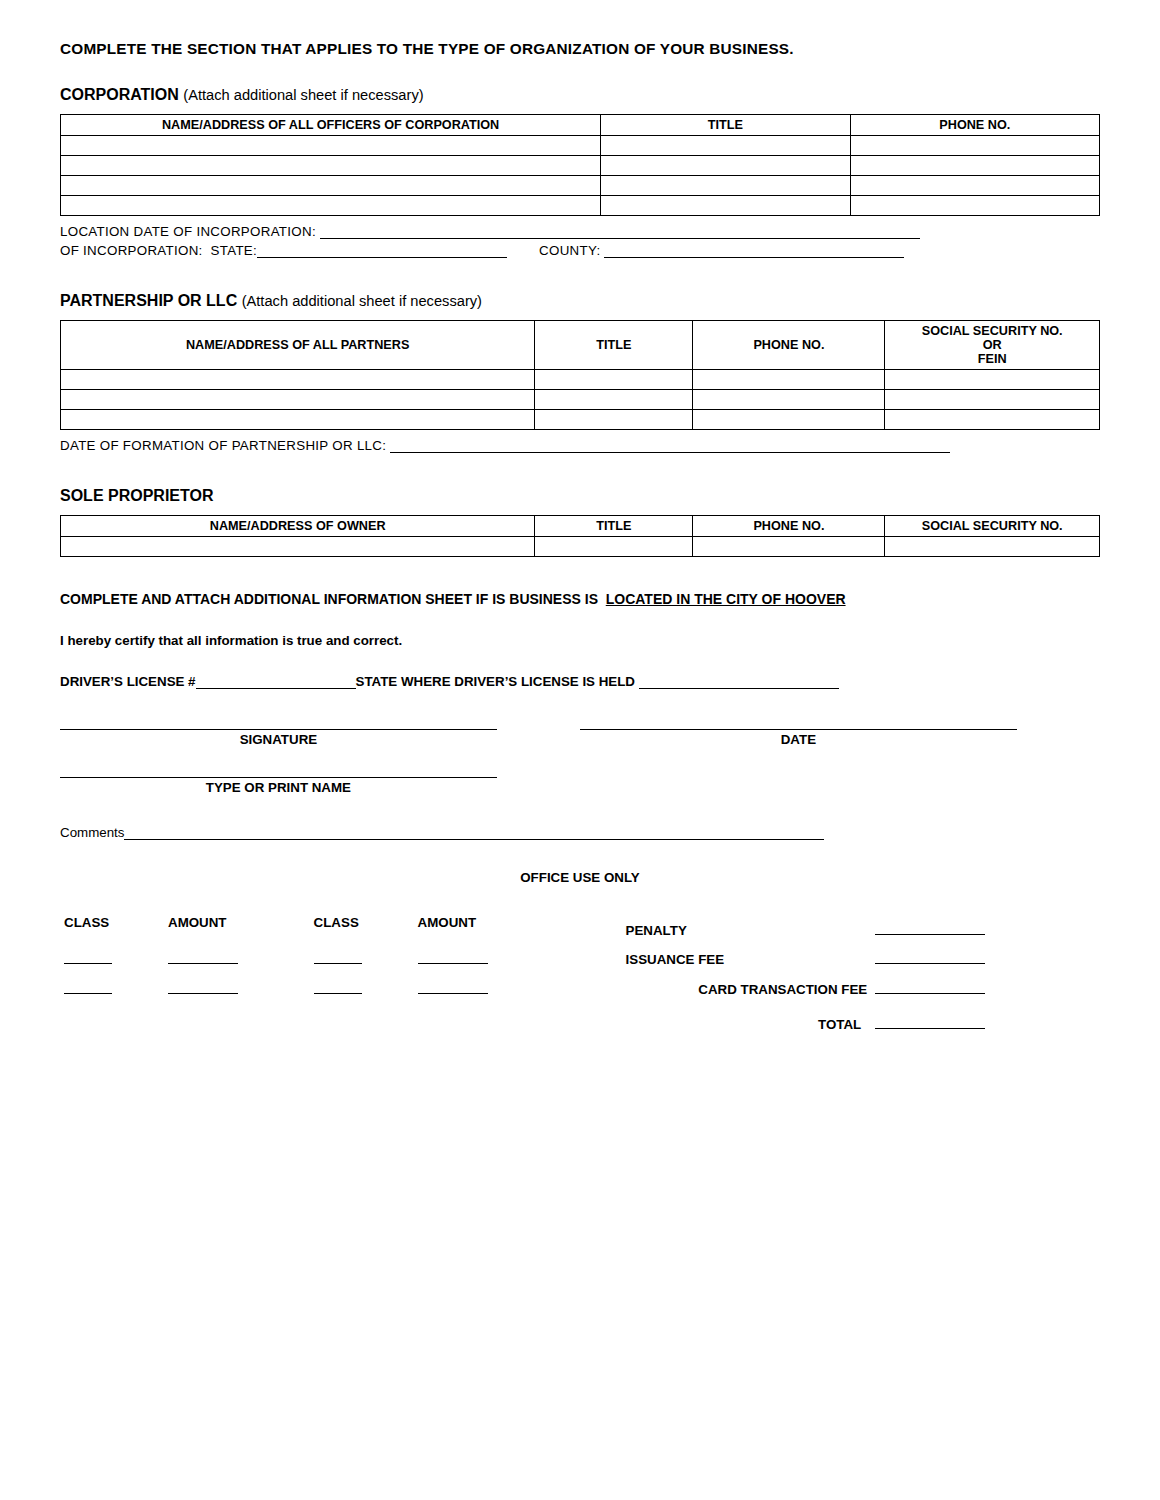COMPLETE THE SECTION THAT APPLIES TO THE TYPE OF ORGANIZATION OF YOUR BUSINESS.
CORPORATION (Attach additional sheet if necessary)
| NAME/ADDRESS OF ALL OFFICERS OF CORPORATION | TITLE | PHONE NO. |
| --- | --- | --- |
LOCATION DATE OF INCORPORATION:
OF INCORPORATION: STATE: COUNTY:
PARTNERSHIP OR LLC (Attach additional sheet if necessary)
| NAME/ADDRESS OF ALL PARTNERS | TITLE | PHONE NO. | SOCIAL SECURITY NO. OR FEIN |
| --- | --- | --- | --- |
DATE OF FORMATION OF PARTNERSHIP OR LLC:
SOLE PROPRIETOR
| NAME/ADDRESS OF OWNER | TITLE | PHONE NO. | SOCIAL SECURITY NO. |
| --- | --- | --- | --- |
COMPLETE AND ATTACH ADDITIONAL INFORMATION SHEET IF IS BUSINESS IS LOCATED IN THE CITY OF HOOVER
I hereby certify that all information is true and correct.
DRIVER’S LICENSE # STATE WHERE DRIVER’S LICENSE IS HELD
| SIGNATURE | | DATE | |
| TYPE OR PRINT NAME | |
Comments
OFFICE USE ONLY
| CLASS | AMOUNT | CLASS | AMOUNT | | PENALTY | |
| | | | | | ISSUANCE FEE | |
| | | | | | CARD TRANSACTION FEE | |
| | | | | | TOTAL | |